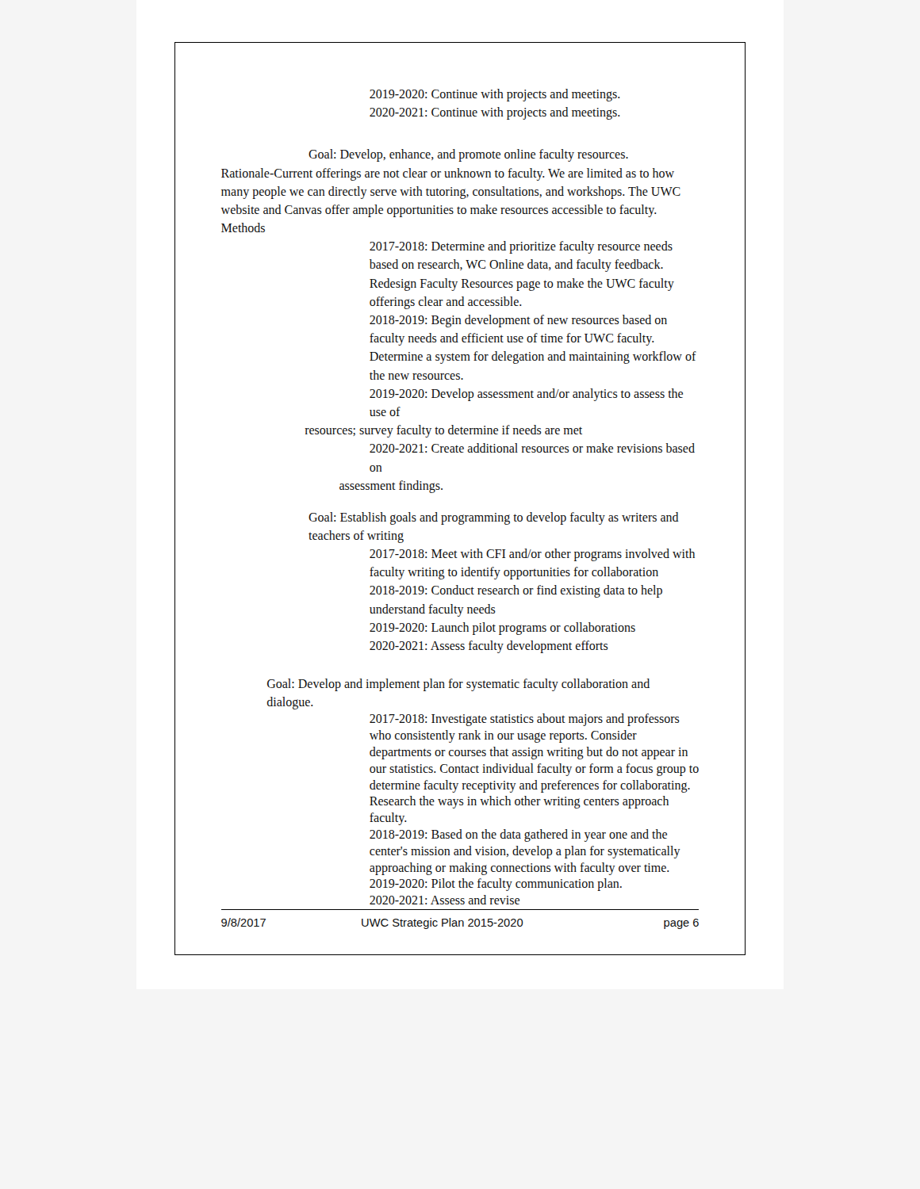2019-2020: Continue with projects and meetings.
2020-2021: Continue with projects and meetings.
Goal: Develop, enhance, and promote online faculty resources.
Rationale-Current offerings are not clear or unknown to faculty. We are limited as to how many people we can directly serve with tutoring, consultations, and workshops. The UWC website and Canvas offer ample opportunities to make resources accessible to faculty.
Methods
2017-2018: Determine and prioritize faculty resource needs based on research, WC Online data, and faculty feedback. Redesign Faculty Resources page to make the UWC faculty offerings clear and accessible.
2018-2019: Begin development of new resources based on faculty needs and efficient use of time for UWC faculty. Determine a system for delegation and maintaining workflow of the new resources.
2019-2020: Develop assessment and/or analytics to assess the use of
resources; survey faculty to determine if needs are met
2020-2021: Create additional resources or make revisions based on
assessment findings.
Goal: Establish goals and programming to develop faculty as writers and teachers of writing
2017-2018: Meet with CFI and/or other programs involved with faculty writing to identify opportunities for collaboration
2018-2019: Conduct research or find existing data to help understand faculty needs
2019-2020: Launch pilot programs or collaborations
2020-2021: Assess faculty development efforts
Goal: Develop and implement plan for systematic faculty collaboration and dialogue.
2017-2018: Investigate statistics about majors and professors who consistently rank in our usage reports. Consider departments or courses that assign writing but do not appear in our statistics. Contact individual faculty or form a focus group to determine faculty receptivity and preferences for collaborating. Research the ways in which other writing centers approach faculty.
2018-2019: Based on the data gathered in year one and the center's mission and vision, develop a plan for systematically approaching or making connections with faculty over time.
2019-2020: Pilot the faculty communication plan.
2020-2021: Assess and revise
9/8/2017
UWC Strategic Plan 2015-2020
page 6